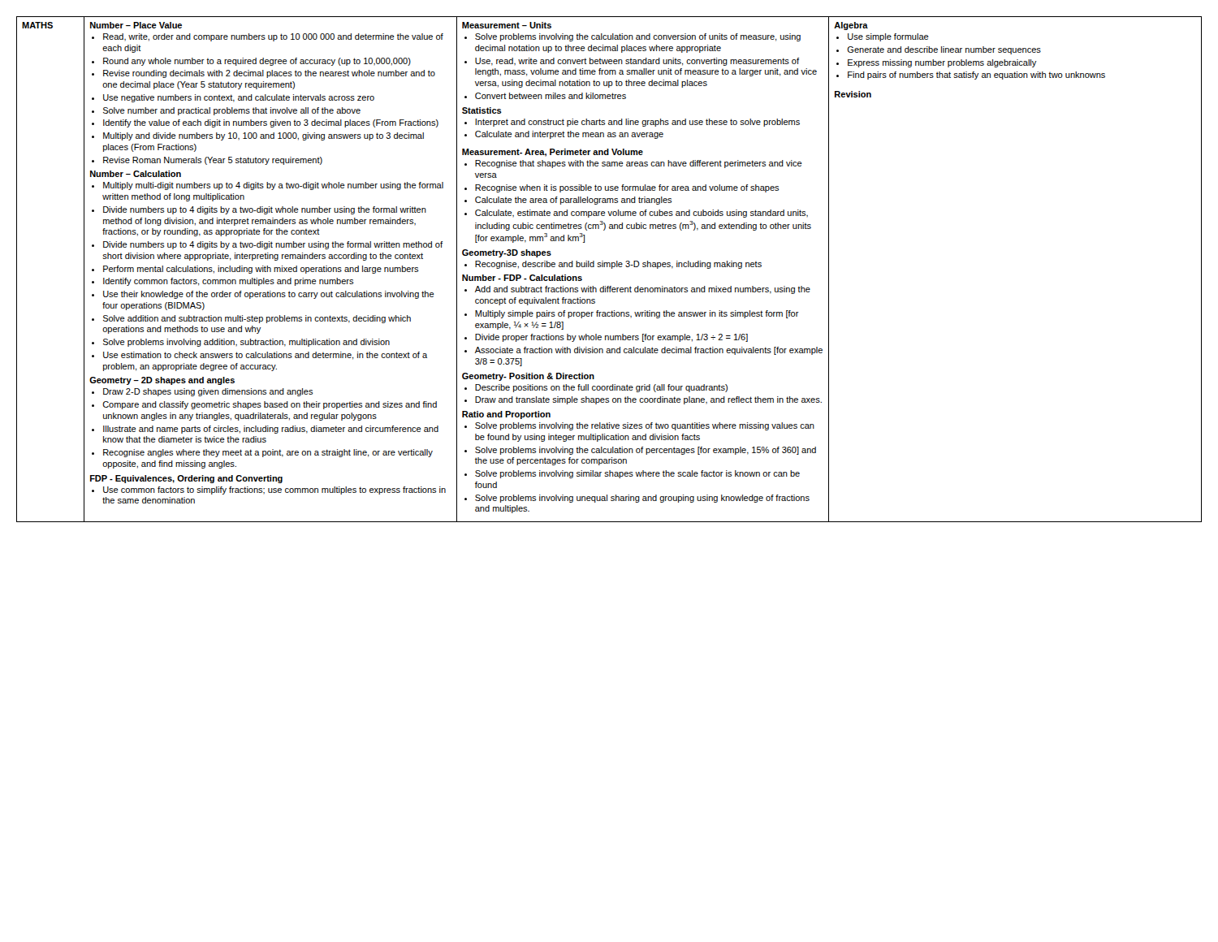| MATHS | Number – Place Value Read, write, order and compare numbers up to 10 000 000 and determine the value of each digit Round any whole number to a required degree of accuracy (up to 10,000,000) Revise rounding decimals with 2 decimal places to the nearest whole number and to one decimal place (Year 5 statutory requirement) Use negative numbers in context, and calculate intervals across zero Solve number and practical problems that involve all of the above Identify the value of each digit in numbers given to 3 decimal places (From Fractions) Multiply and divide numbers by 10, 100 and 1000, giving answers up to 3 decimal places (From Fractions) Revise Roman Numerals (Year 5 statutory requirement) Number – Calculation Multiply multi-digit numbers up to 4 digits by a two-digit whole number using the formal written method of long multiplication Divide numbers up to 4 digits by a two-digit whole number using the formal written method of long division, and interpret remainders as whole number remainders, fractions, or by rounding, as appropriate for the context Divide numbers up to 4 digits by a two-digit number using the formal written method of short division where appropriate, interpreting remainders according to the context Perform mental calculations, including with mixed operations and large numbers Identify common factors, common multiples and prime numbers Use their knowledge of the order of operations to carry out calculations involving the four operations (BIDMAS) Solve addition and subtraction multi-step problems in contexts, deciding which operations and methods to use and why Solve problems involving addition, subtraction, multiplication and division Use estimation to check answers to calculations and determine, in the context of a problem, an appropriate degree of accuracy. Geometry – 2D shapes and angles Draw 2-D shapes using given dimensions and angles Compare and classify geometric shapes based on their properties and sizes and find unknown angles in any triangles, quadrilaterals, and regular polygons Illustrate and name parts of circles, including radius, diameter and circumference and know that the diameter is twice the radius Recognise angles where they meet at a point, are on a straight line, or are vertically opposite, and find missing angles. FDP - Equivalences, Ordering and Converting Use common factors to simplify fractions; use common multiples to express fractions in the same denomination | Measurement – Units Solve problems involving the calculation and conversion of units of measure, using decimal notation up to three decimal places where appropriate Use, read, write and convert between standard units, converting measurements of length, mass, volume and time from a smaller unit of measure to a larger unit, and vice versa, using decimal notation to up to three decimal places Convert between miles and kilometres Statistics Interpret and construct pie charts and line graphs and use these to solve problems Calculate and interpret the mean as an average Measurement- Area, Perimeter and Volume Recognise that shapes with the same areas can have different perimeters and vice versa Recognise when it is possible to use formulae for area and volume of shapes Calculate the area of parallelograms and triangles Calculate, estimate and compare volume of cubes and cuboids using standard units, including cubic centimetres (cm 3 ) and cubic metres (m 3 ), and extending to other units [for example, mm 3 and km 3 ] Geometry-3D shapes Recognise, describe and build simple 3-D shapes, including making nets Number - FDP - Calculations Add and subtract fractions with different denominators and mixed numbers, using the concept of equivalent fractions Multiply simple pairs of proper fractions, writing the answer in its simplest form [for example, ¼ × ½ = 1/8] Divide proper fractions by whole numbers [for example, 1/3 ÷ 2 = 1/6] Associate a fraction with division and calculate decimal fraction equivalents [for example 3/8 = 0.375] Geometry- Position & Direction Describe positions on the full coordinate grid (all four quadrants) Draw and translate simple shapes on the coordinate plane, and reflect them in the axes. Ratio and Proportion Solve problems involving the relative sizes of two quantities where missing values can be found by using integer multiplication and division facts Solve problems involving the calculation of percentages [for example, 15% of 360] and the use of percentages for comparison Solve problems involving similar shapes where the scale factor is known or can be found Solve problems involving unequal sharing and grouping using knowledge of fractions and multiples. | Algebra Use simple formulae Generate and describe linear number sequences Express missing number problems algebraically Find pairs of numbers that satisfy an equation with two unknowns Revision |